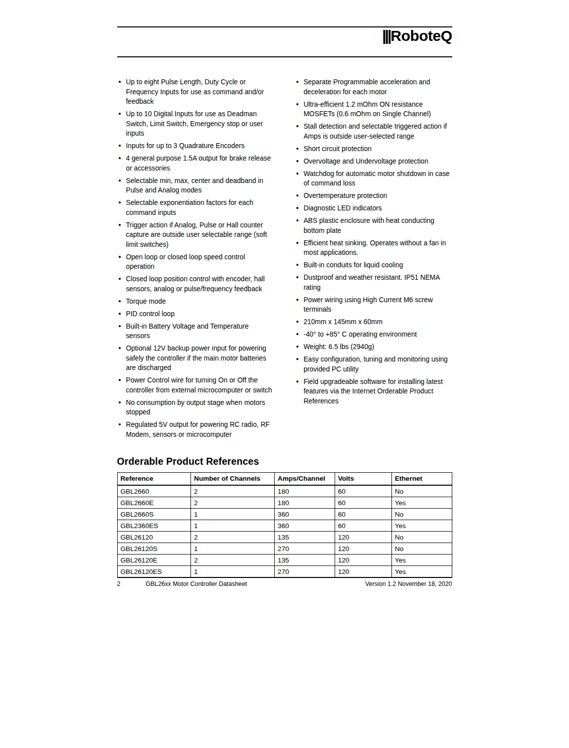|||RoboteQ
Up to eight Pulse Length, Duty Cycle or Frequency Inputs for use as command and/or feedback
Up to 10 Digital Inputs for use as Deadman Switch, Limit Switch, Emergency stop or user inputs
Inputs for up to 3 Quadrature Encoders
4 general purpose 1.5A output for brake release or accessories
Selectable min, max, center and deadband in Pulse and Analog modes
Selectable exponentiation factors for each command inputs
Trigger action if Analog, Pulse or Hall counter capture are outside user selectable range (soft limit switches)
Open loop or closed loop speed control operation
Closed loop position control with encoder, hall sensors, analog or pulse/frequency feedback
Torque mode
PID control loop
Built-in Battery Voltage and Temperature sensors
Optional 12V backup power input for powering safely the controller if the main motor batteries are discharged
Power Control wire for turning On or Off the controller from external microcomputer or switch
No consumption by output stage when motors stopped
Regulated 5V output for powering RC radio, RF Modem, sensors or microcomputer
Separate Programmable acceleration and deceleration for each motor
Ultra-efficient 1.2 mOhm ON resistance MOSFETs (0.6 mOhm on Single Channel)
Stall detection and selectable triggered action if Amps is outside user-selected range
Short circuit protection
Overvoltage and Undervoltage protection
Watchdog for automatic motor shutdown in case of command loss
Overtemperature protection
Diagnostic LED indicators
ABS plastic enclosure with heat conducting bottom plate
Efficient heat sinking. Operates without a fan in most applications.
Built-in conduits for liquid cooling
Dustproof and weather resistant. IP51 NEMA rating
Power wiring using High Current M6 screw terminals
210mm x 145mm x 60mm
-40° to +85° C operating environment
Weight: 6.5 lbs (2940g)
Easy configuration, tuning and monitoring using provided PC utility
Field upgradeable software for installing latest features via the Internet Orderable Product References
Orderable Product References
| Reference | Number of Channels | Amps/Channel | Volts | Ethernet |
| --- | --- | --- | --- | --- |
| GBL2660 | 2 | 180 | 60 | No |
| GBL2660E | 2 | 180 | 60 | Yes |
| GBL2660S | 1 | 360 | 60 | No |
| GBL2360ES | 1 | 360 | 60 | Yes |
| GBL26120 | 2 | 135 | 120 | No |
| GBL26120S | 1 | 270 | 120 | No |
| GBL26120E | 2 | 135 | 120 | Yes |
| GBL26120ES | 1 | 270 | 120 | Yes |
2
GBL26xx Motor Controller Datasheet
Version 1.2 November 18, 2020